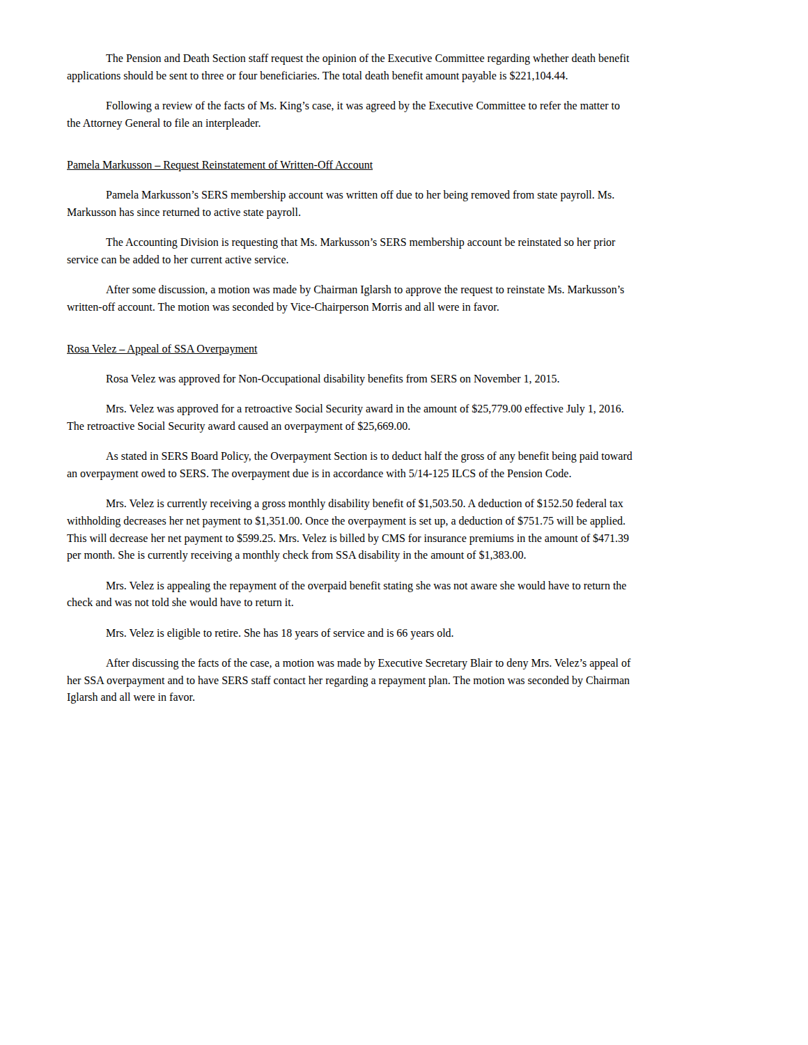The Pension and Death Section staff request the opinion of the Executive Committee regarding whether death benefit applications should be sent to three or four beneficiaries. The total death benefit amount payable is $221,104.44.
Following a review of the facts of Ms. King’s case, it was agreed by the Executive Committee to refer the matter to the Attorney General to file an interpleader.
Pamela Markusson – Request Reinstatement of Written-Off Account
Pamela Markusson’s SERS membership account was written off due to her being removed from state payroll. Ms. Markusson has since returned to active state payroll.
The Accounting Division is requesting that Ms. Markusson’s SERS membership account be reinstated so her prior service can be added to her current active service.
After some discussion, a motion was made by Chairman Iglarsh to approve the request to reinstate Ms. Markusson’s written-off account. The motion was seconded by Vice-Chairperson Morris and all were in favor.
Rosa Velez – Appeal of SSA Overpayment
Rosa Velez was approved for Non-Occupational disability benefits from SERS on November 1, 2015.
Mrs. Velez was approved for a retroactive Social Security award in the amount of $25,779.00 effective July 1, 2016. The retroactive Social Security award caused an overpayment of $25,669.00.
As stated in SERS Board Policy, the Overpayment Section is to deduct half the gross of any benefit being paid toward an overpayment owed to SERS. The overpayment due is in accordance with 5/14-125 ILCS of the Pension Code.
Mrs. Velez is currently receiving a gross monthly disability benefit of $1,503.50. A deduction of $152.50 federal tax withholding decreases her net payment to $1,351.00. Once the overpayment is set up, a deduction of $751.75 will be applied. This will decrease her net payment to $599.25. Mrs. Velez is billed by CMS for insurance premiums in the amount of $471.39 per month. She is currently receiving a monthly check from SSA disability in the amount of $1,383.00.
Mrs. Velez is appealing the repayment of the overpaid benefit stating she was not aware she would have to return the check and was not told she would have to return it.
Mrs. Velez is eligible to retire. She has 18 years of service and is 66 years old.
After discussing the facts of the case, a motion was made by Executive Secretary Blair to deny Mrs. Velez’s appeal of her SSA overpayment and to have SERS staff contact her regarding a repayment plan. The motion was seconded by Chairman Iglarsh and all were in favor.